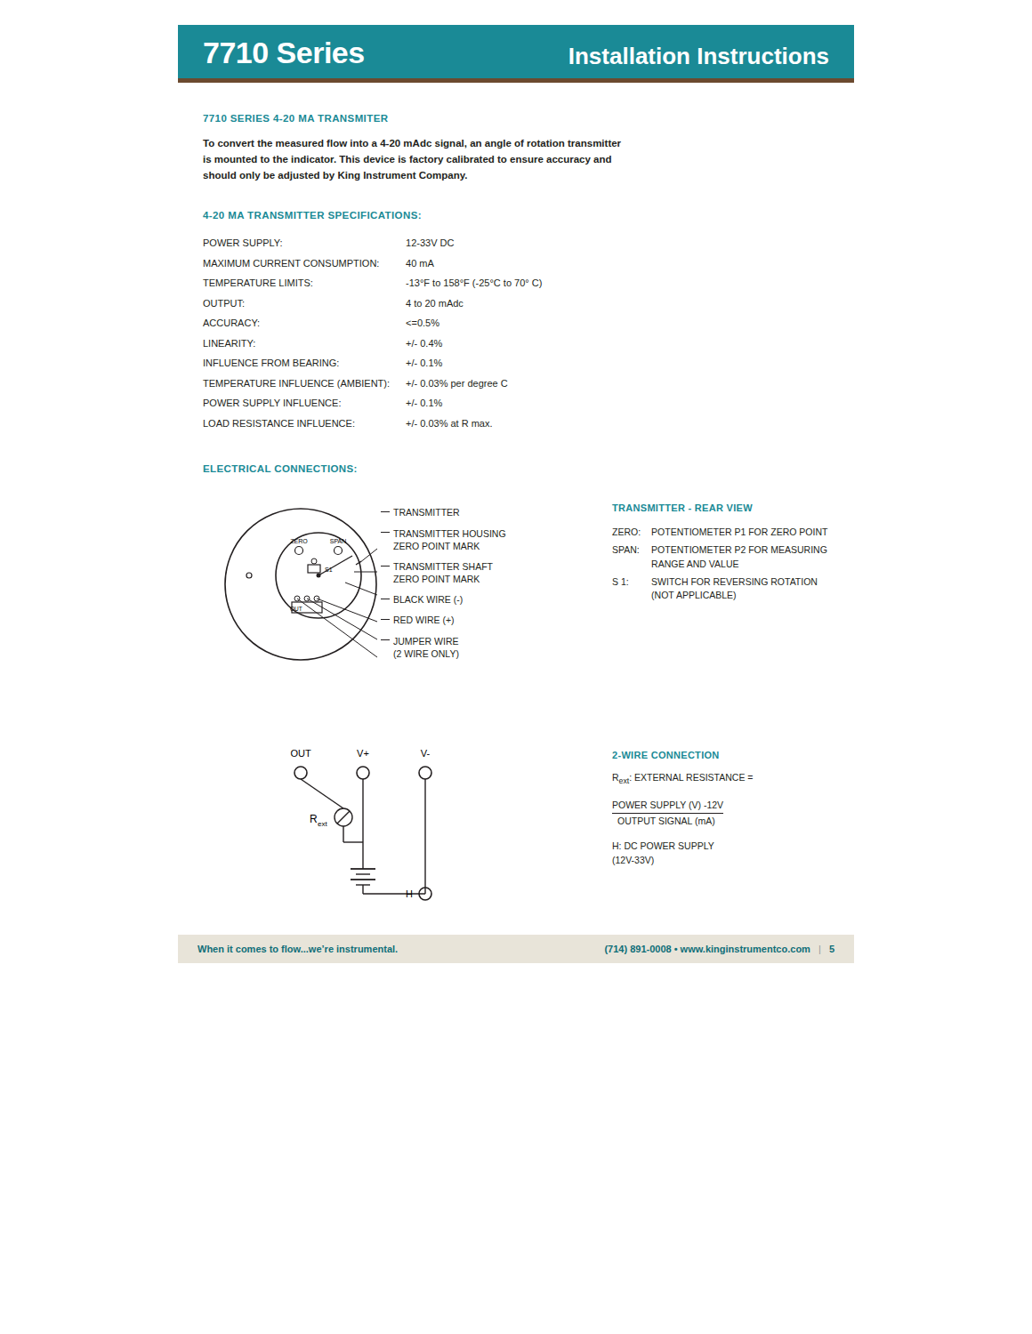7710 Series
Installation Instructions
7710 Series 4-20 mA Transmiter
To convert the measured flow into a 4-20 mAdc signal, an angle of rotation transmitter is mounted to the indicator. This device is factory calibrated to ensure accuracy and should only be adjusted by King Instrument Company.
4-20 mA Transmitter Specifications:
| POWER SUPPLY: | 12-33V DC |
| MAXIMUM CURRENT CONSUMPTION: | 40 mA |
| TEMPERATURE LIMITS: | -13°F to 158°F (-25°C to 70° C) |
| OUTPUT: | 4 to 20 mAdc |
| ACCURACY: | <=0.5% |
| LINEARITY: | +/- 0.4% |
| INFLUENCE FROM BEARING: | +/- 0.1% |
| TEMPERATURE INFLUENCE (AMBIENT): | +/- 0.03% per degree C |
| POWER SUPPLY INFLUENCE: | +/- 0.1% |
| LOAD RESISTANCE INFLUENCE: | +/- 0.03% at R max. |
Electrical Connections:
ZERO SPAN S1 OUT
TRANSMITTER
TRANSMITTER HOUSING
ZERO POINT MARK
TRANSMITTER SHAFT
ZERO POINT MARK
BLACK WIRE (-)
RED WIRE (+)
JUMPER WIRE
(2 WIRE ONLY)
Transmitter - Rear View
| ZERO: | POTENTIOMETER P1 FOR ZERO POINT |
| SPAN: | POTENTIOMETER P2 FOR MEASURING RANGE AND VALUE |
| S 1: | SWITCH FOR REVERSING ROTATION (NOT APPLICABLE) |
OUT V+ V- R ext H
2-Wire Connection
Rext: EXTERNAL RESISTANCE =
POWER SUPPLY (V) -12V OUTPUT SIGNAL (mA)
H: DC POWER SUPPLY
(12V-33V)
When it comes to flow...we’re instrumental.
(714) 891-0008 • www.kinginstrumentco.com | 5